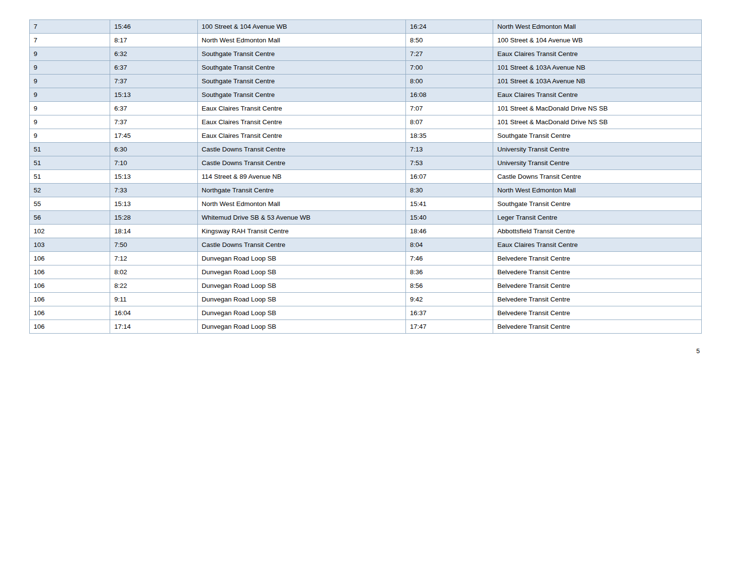| 7 | 15:46 | 100 Street & 104 Avenue WB | 16:24 | North West Edmonton Mall |
| 7 | 8:17 | North West Edmonton Mall | 8:50 | 100 Street & 104 Avenue WB |
| 9 | 6:32 | Southgate Transit Centre | 7:27 | Eaux Claires Transit Centre |
| 9 | 6:37 | Southgate Transit Centre | 7:00 | 101 Street & 103A Avenue NB |
| 9 | 7:37 | Southgate Transit Centre | 8:00 | 101 Street & 103A Avenue NB |
| 9 | 15:13 | Southgate Transit Centre | 16:08 | Eaux Claires Transit Centre |
| 9 | 6:37 | Eaux Claires Transit Centre | 7:07 | 101 Street & MacDonald Drive NS SB |
| 9 | 7:37 | Eaux Claires Transit Centre | 8:07 | 101 Street & MacDonald Drive NS SB |
| 9 | 17:45 | Eaux Claires Transit Centre | 18:35 | Southgate Transit Centre |
| 51 | 6:30 | Castle Downs Transit Centre | 7:13 | University Transit Centre |
| 51 | 7:10 | Castle Downs Transit Centre | 7:53 | University Transit Centre |
| 51 | 15:13 | 114 Street & 89 Avenue NB | 16:07 | Castle Downs Transit Centre |
| 52 | 7:33 | Northgate Transit Centre | 8:30 | North West Edmonton Mall |
| 55 | 15:13 | North West Edmonton Mall | 15:41 | Southgate Transit Centre |
| 56 | 15:28 | Whitemud Drive SB & 53 Avenue WB | 15:40 | Leger Transit Centre |
| 102 | 18:14 | Kingsway RAH Transit Centre | 18:46 | Abbottsfield Transit Centre |
| 103 | 7:50 | Castle Downs Transit Centre | 8:04 | Eaux Claires Transit Centre |
| 106 | 7:12 | Dunvegan Road Loop SB | 7:46 | Belvedere Transit Centre |
| 106 | 8:02 | Dunvegan Road Loop SB | 8:36 | Belvedere Transit Centre |
| 106 | 8:22 | Dunvegan Road Loop SB | 8:56 | Belvedere Transit Centre |
| 106 | 9:11 | Dunvegan Road Loop SB | 9:42 | Belvedere Transit Centre |
| 106 | 16:04 | Dunvegan Road Loop SB | 16:37 | Belvedere Transit Centre |
| 106 | 17:14 | Dunvegan Road Loop SB | 17:47 | Belvedere Transit Centre |
5